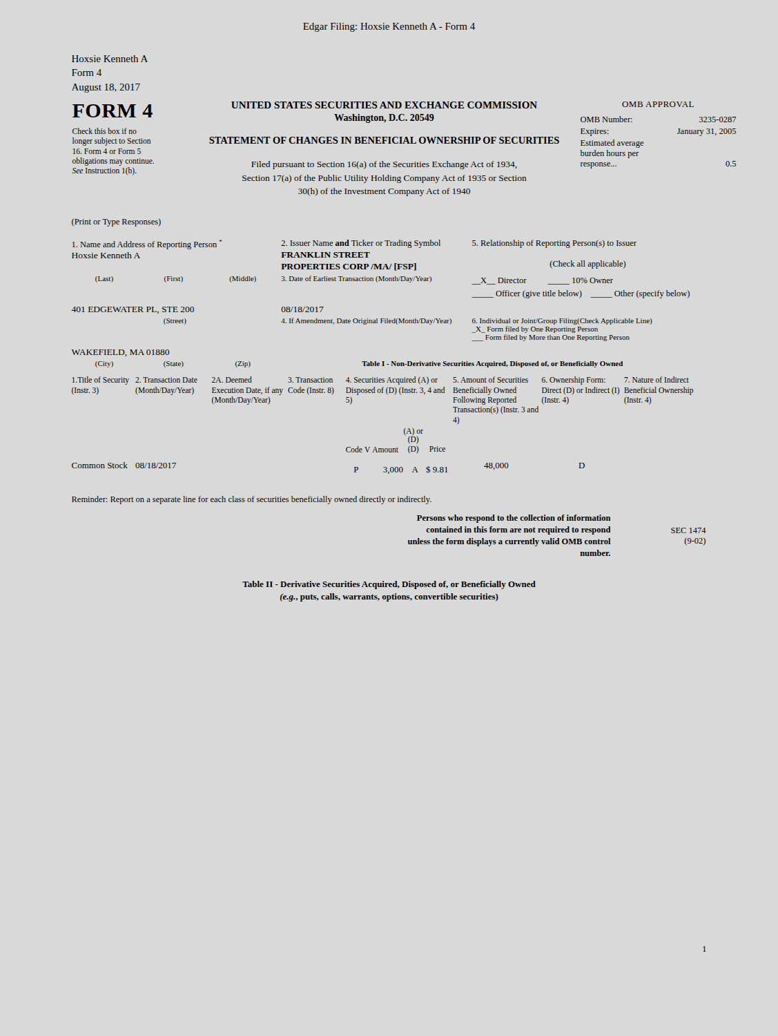Edgar Filing: Hoxsie Kenneth A - Form 4
Hoxsie Kenneth A
Form 4
August 18, 2017
| FORM 4 Check this box if no longer subject to Section 16. Form 4 or Form 5 obligations may continue. See Instruction 1(b). | UNITED STATES SECURITIES AND EXCHANGE COMMISSION Washington, D.C. 20549 STATEMENT OF CHANGES IN BENEFICIAL OWNERSHIP OF SECURITIES Filed pursuant to Section 16(a) of the Securities Exchange Act of 1934, Section 17(a) of the Public Utility Holding Company Act of 1935 or Section 30(h) of the Investment Company Act of 1940 | OMB APPROVAL / OMB Number: / 3235-0287 / / Expires: / January 31, 2005 / / Estimated average burden hours per response... / 0.5 / |
(Print or Type Responses)
| 1. Name and Address of Reporting Person * Hoxsie Kenneth A | 2. Issuer Name and Ticker or Trading Symbol FRANKLIN STREET PROPERTIES CORP /MA/ [FSP] | 5. Relationship of Reporting Person(s) to Issuer (Check all applicable) |
| / (Last) / (First) / (Middle) / | 3. Date of Earliest Transaction (Month/Day/Year) | __X__ Director _____ 10% Owner _____ Officer (give title below) _____ Other (specify below) |
| 401 EDGEWATER PL, STE 200 | 08/18/2017 | |
| (Street) | 4. If Amendment, Date Original Filed(Month/Day/Year) | 6. Individual or Joint/Group Filing(Check Applicable Line) _X_ Form filed by One Reporting Person ___ Form filed by More than One Reporting Person |
| WAKEFIELD, MA 01880 | | |
| / (City) / (State) / (Zip) / | Table I - Non-Derivative Securities Acquired, Disposed of, or Beneficially Owned |
| 1.Title of Security (Instr. 3) | 2. Transaction Date (Month/Day/Year) | 2A. Deemed Execution Date, if any (Month/Day/Year) | 3. Transaction Code (Instr. 8) | 4. Securities Acquired (A) or Disposed of (D) (Instr. 3, 4 and 5) | 5. Amount of Securities Beneficially Owned Following Reported Transaction(s) (Instr. 3 and 4) | 6. Ownership Form: Direct (D) or Indirect (I) (Instr. 4) | 7. Nature of Indirect Beneficial Ownership (Instr. 4) |
| | | | | / / (A) or (D) / / / / Code / V / Amount / / (D) / Price / | | | |
| Common Stock | 08/18/2017 | | | / P / / 3,000 / A / $ 9.81 / | 48,000 | D | |
Reminder: Report on a separate line for each class of securities beneficially owned directly or indirectly.
| | Persons who respond to the collection of information contained in this form are not required to respond unless the form displays a currently valid OMB control number. | SEC 1474 (9-02) |
Table II - Derivative Securities Acquired, Disposed of, or Beneficially Owned
(e.g., puts, calls, warrants, options, convertible securities)
1